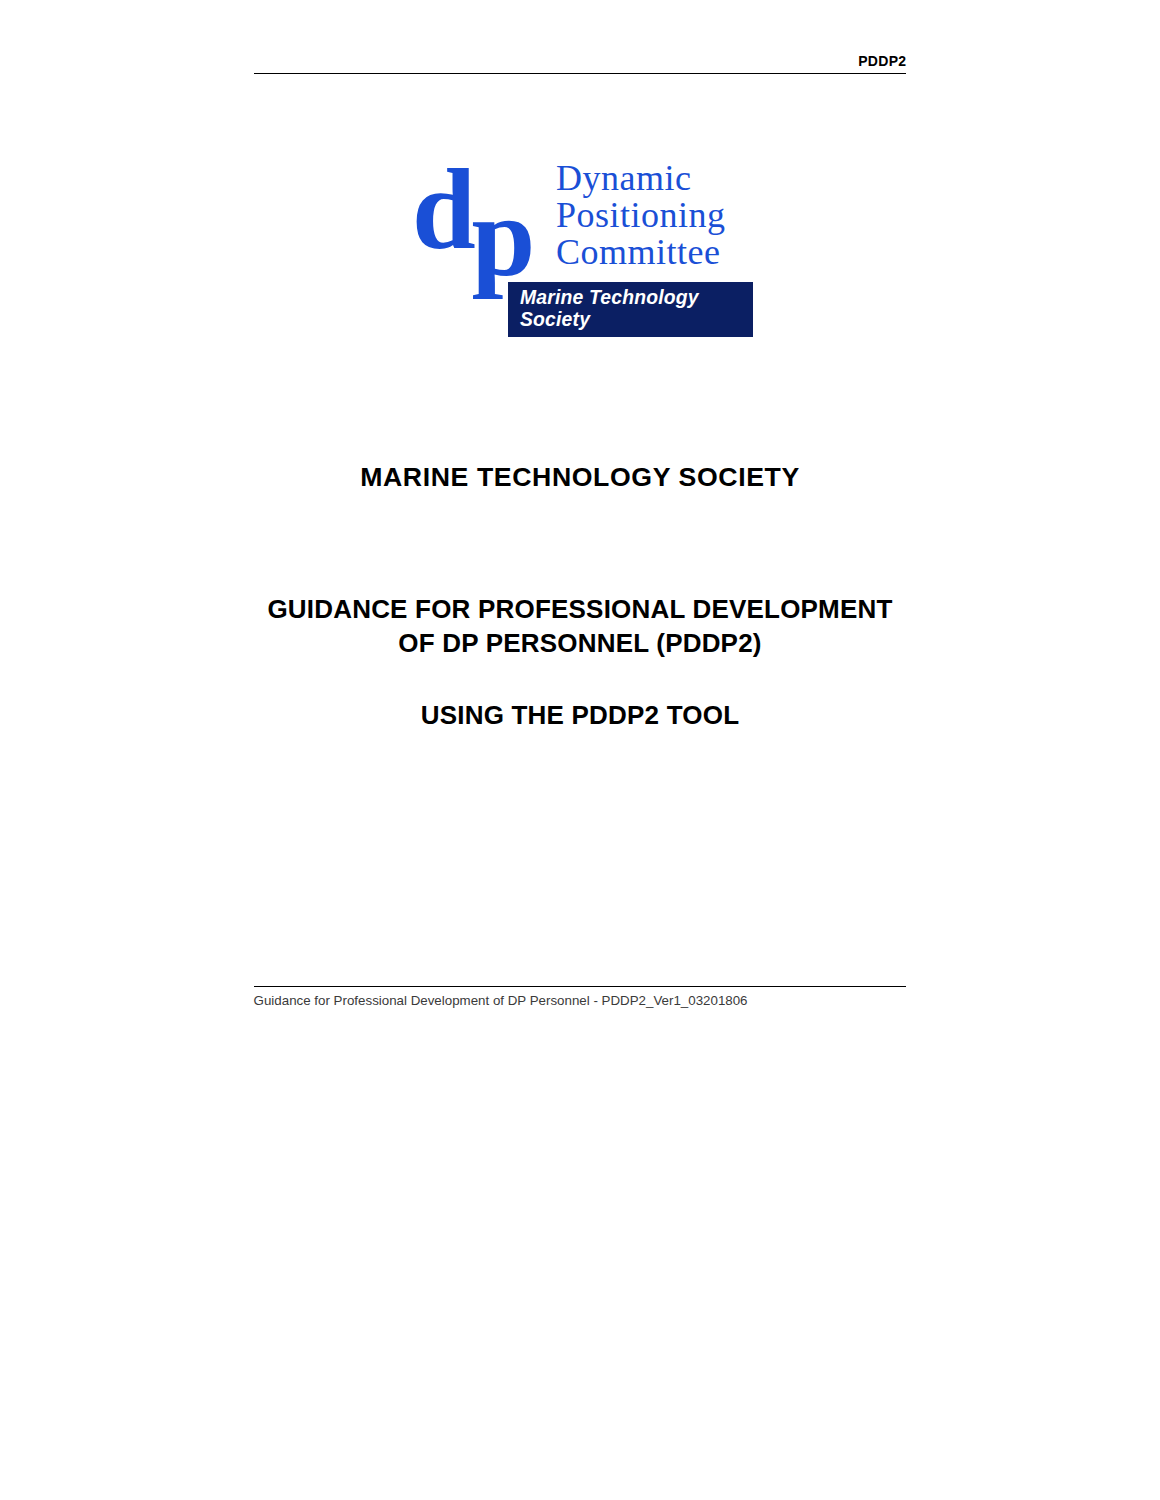PDDP2
d p
Dynamic
Positioning
Committee
Marine Technology Society
MARINE TECHNOLOGY SOCIETY
GUIDANCE FOR PROFESSIONAL DEVELOPMENT
OF DP PERSONNEL (PDDP2)
USING THE PDDP2 TOOL
Guidance for Professional Development of DP Personnel - PDDP2_Ver1_03201806